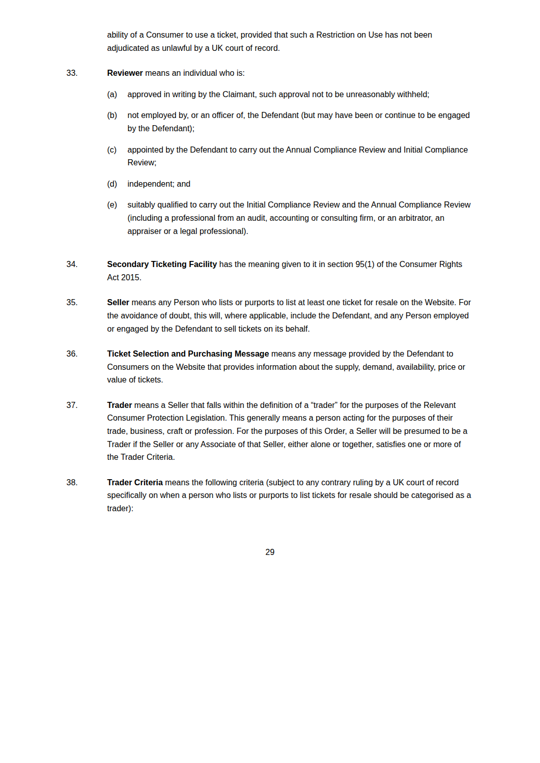ability of a Consumer to use a ticket, provided that such a Restriction on Use has not been adjudicated as unlawful by a UK court of record.
33.
Reviewer means an individual who is:
(a) approved in writing by the Claimant, such approval not to be unreasonably withheld;
(b) not employed by, or an officer of, the Defendant (but may have been or continue to be engaged by the Defendant);
(c) appointed by the Defendant to carry out the Annual Compliance Review and Initial Compliance Review;
(d) independent; and
(e) suitably qualified to carry out the Initial Compliance Review and the Annual Compliance Review (including a professional from an audit, accounting or consulting firm, or an arbitrator, an appraiser or a legal professional).
34.
Secondary Ticketing Facility has the meaning given to it in section 95(1) of the Consumer Rights Act 2015.
35.
Seller means any Person who lists or purports to list at least one ticket for resale on the Website. For the avoidance of doubt, this will, where applicable, include the Defendant, and any Person employed or engaged by the Defendant to sell tickets on its behalf.
36.
Ticket Selection and Purchasing Message means any message provided by the Defendant to Consumers on the Website that provides information about the supply, demand, availability, price or value of tickets.
37.
Trader means a Seller that falls within the definition of a “trader” for the purposes of the Relevant Consumer Protection Legislation. This generally means a person acting for the purposes of their trade, business, craft or profession. For the purposes of this Order, a Seller will be presumed to be a Trader if the Seller or any Associate of that Seller, either alone or together, satisfies one or more of the Trader Criteria.
38.
Trader Criteria means the following criteria (subject to any contrary ruling by a UK court of record specifically on when a person who lists or purports to list tickets for resale should be categorised as a trader):
29